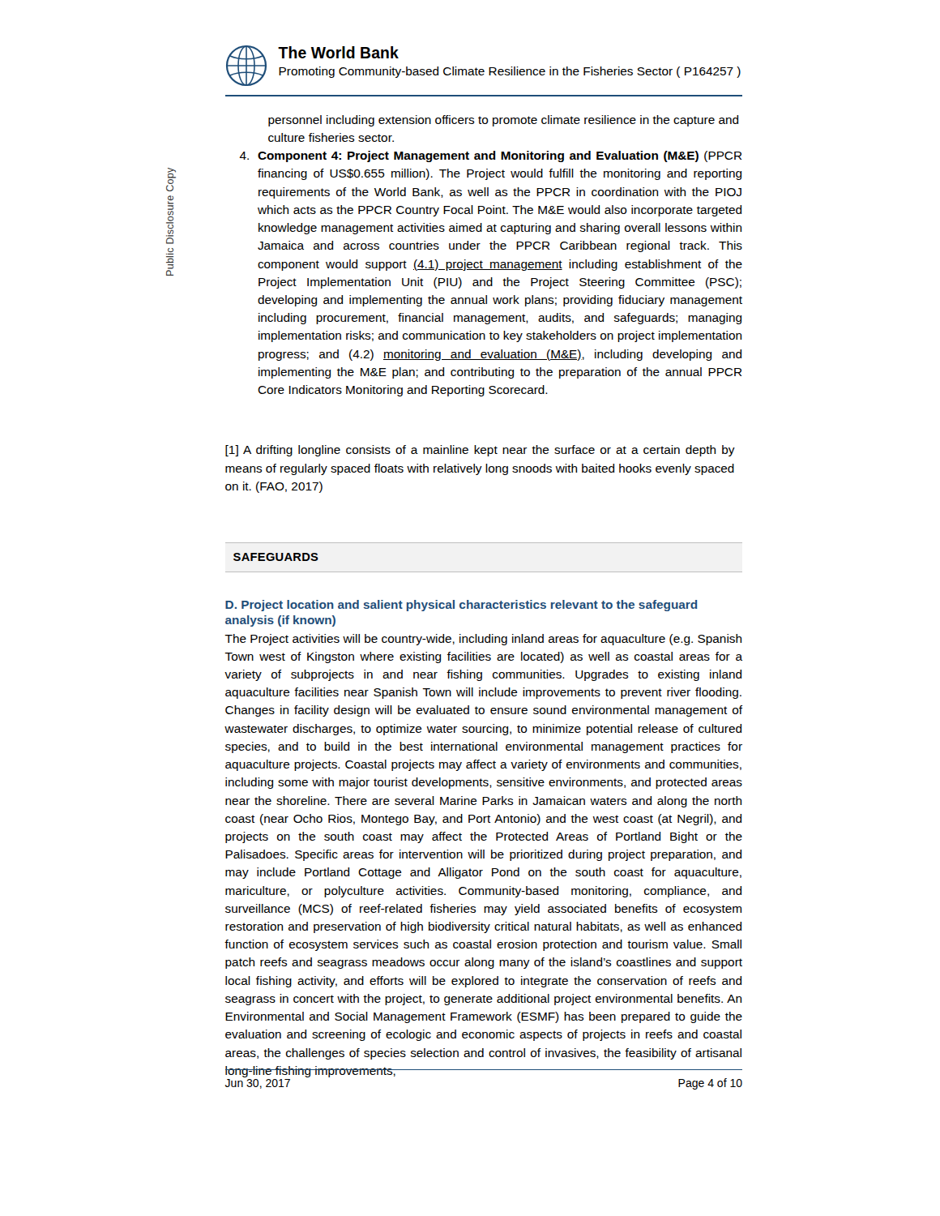The World Bank
Promoting Community-based Climate Resilience in the Fisheries Sector ( P164257 )
Public Disclosure Copy
personnel including extension officers to promote climate resilience in the capture and culture fisheries sector.
4. Component 4: Project Management and Monitoring and Evaluation (M&E) (PPCR financing of US$0.655 million). The Project would fulfill the monitoring and reporting requirements of the World Bank, as well as the PPCR in coordination with the PIOJ which acts as the PPCR Country Focal Point. The M&E would also incorporate targeted knowledge management activities aimed at capturing and sharing overall lessons within Jamaica and across countries under the PPCR Caribbean regional track. This component would support (4.1) project management including establishment of the Project Implementation Unit (PIU) and the Project Steering Committee (PSC); developing and implementing the annual work plans; providing fiduciary management including procurement, financial management, audits, and safeguards; managing implementation risks; and communication to key stakeholders on project implementation progress; and (4.2) monitoring and evaluation (M&E), including developing and implementing the M&E plan; and contributing to the preparation of the annual PPCR Core Indicators Monitoring and Reporting Scorecard.
[1] A drifting longline consists of a mainline kept near the surface or at a certain depth by means of regularly spaced floats with relatively long snoods with baited hooks evenly spaced on it. (FAO, 2017)
SAFEGUARDS
D. Project location and salient physical characteristics relevant to the safeguard
analysis (if known)
The Project activities will be country-wide, including inland areas for aquaculture (e.g. Spanish Town west of Kingston where existing facilities are located) as well as coastal areas for a variety of subprojects in and near fishing communities. Upgrades to existing inland aquaculture facilities near Spanish Town will include improvements to prevent river flooding. Changes in facility design will be evaluated to ensure sound environmental management of wastewater discharges, to optimize water sourcing, to minimize potential release of cultured species, and to build in the best international environmental management practices for aquaculture projects. Coastal projects may affect a variety of environments and communities, including some with major tourist developments, sensitive environments, and protected areas near the shoreline. There are several Marine Parks in Jamaican waters and along the north coast (near Ocho Rios, Montego Bay, and Port Antonio) and the west coast (at Negril), and projects on the south coast may affect the Protected Areas of Portland Bight or the Palisadoes. Specific areas for intervention will be prioritized during project preparation, and may include Portland Cottage and Alligator Pond on the south coast for aquaculture, mariculture, or polyculture activities. Community-based monitoring, compliance, and surveillance (MCS) of reef-related fisheries may yield associated benefits of ecosystem restoration and preservation of high biodiversity critical natural habitats, as well as enhanced function of ecosystem services such as coastal erosion protection and tourism value. Small patch reefs and seagrass meadows occur along many of the island’s coastlines and support local fishing activity, and efforts will be explored to integrate the conservation of reefs and seagrass in concert with the project, to generate additional project environmental benefits. An Environmental and Social Management Framework (ESMF) has been prepared to guide the evaluation and screening of ecologic and economic aspects of projects in reefs and coastal areas, the challenges of species selection and control of invasives, the feasibility of artisanal long-line fishing improvements,
Jun 30, 2017
Page 4 of 10